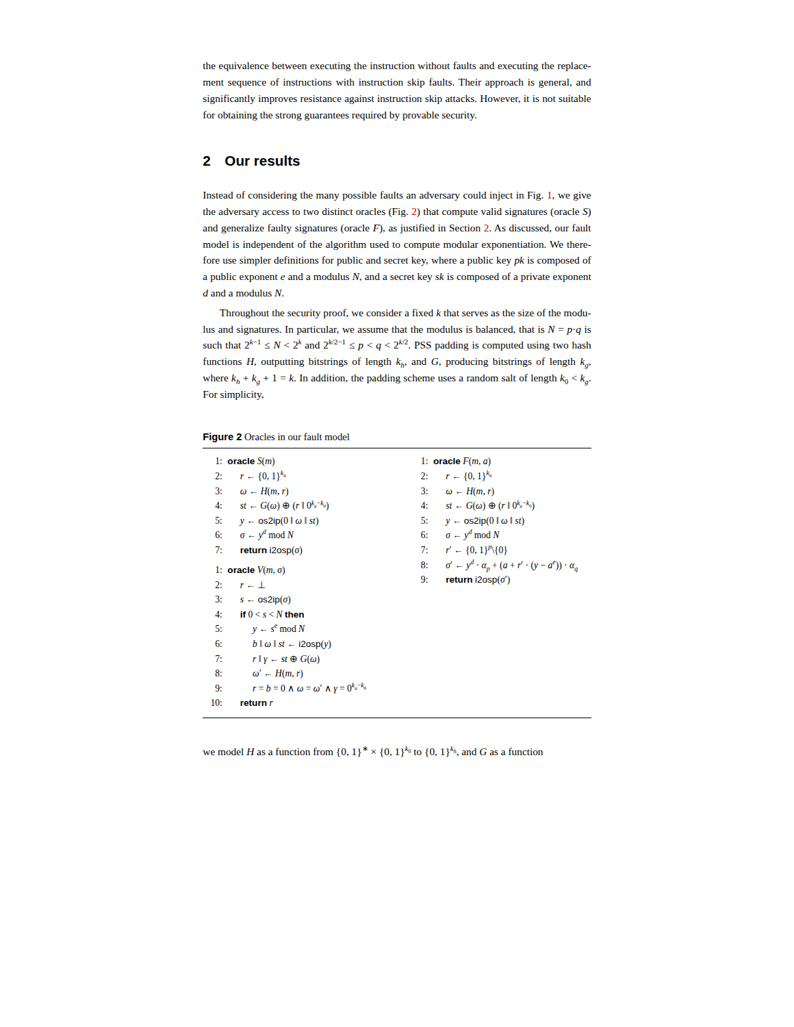the equivalence between executing the instruction without faults and executing the replacement sequence of instructions with instruction skip faults. Their approach is general, and significantly improves resistance against instruction skip attacks. However, it is not suitable for obtaining the strong guarantees required by provable security.
2 Our results
Instead of considering the many possible faults an adversary could inject in Fig. 1, we give the adversary access to two distinct oracles (Fig. 2) that compute valid signatures (oracle S) and generalize faulty signatures (oracle F), as justified in Section 2. As discussed, our fault model is independent of the algorithm used to compute modular exponentiation. We therefore use simpler definitions for public and secret key, where a public key pk is composed of a public exponent e and a modulus N, and a secret key sk is composed of a private exponent d and a modulus N.
Throughout the security proof, we consider a fixed k that serves as the size of the modulus and signatures. In particular, we assume that the modulus is balanced, that is N = p·q is such that 2k−1 ≤ N < 2k and 2k/2−1 ≤ p < q < 2k/2. PSS padding is computed using two hash functions H, outputting bitstrings of length kh, and G, producing bitstrings of length kg, where kh + kg + 1 = k. In addition, the padding scheme uses a random salt of length k0 < kg. For simplicity,
Figure 2 Oracles in our fault model
| 1: | oracle S ( m ) |
| 2: | r ← {0, 1} k 0 |
| 3: | ω ← H ( m , r ) |
| 4: | st ← G ( ω ) ⊕ ( r ‖ 0 k g − k 0 ) |
| 5: | y ← os2ip (0 ‖ ω ‖ st ) |
| 6: | σ ← y d mod N |
| 7: | return i2osp ( σ ) |
| 1: | oracle V ( m , σ ) |
| 2: | r ← ⊥ |
| 3: | s ← os2ip ( σ ) |
| 4: | if 0 < s < N then |
| 5: | y ← s e mod N |
| 6: | b ‖ ω ‖ st ← i2osp ( y ) |
| 7: | r ‖ γ ← st ⊕ G ( ω ) |
| 8: | ω ′ ← H ( m , r ) |
| 9: | r = b = 0 ∧ ω = ω ′ ∧ γ = 0 k g − k 0 |
| 10: | return r |
| 1: | oracle F ( m , a ) |
| 2: | r ← {0, 1} k 0 |
| 3: | ω ← H ( m , r ) |
| 4: | st ← G ( ω ) ⊕ ( r ‖ 0 k g − k 0 ) |
| 5: | y ← os2ip (0 ‖ ω ‖ st ) |
| 6: | σ ← y d mod N |
| 7: | r ′ ← {0, 1} p \{0} |
| 8: | σ ′ ← y d · α p + ( a + r ′ · ( y − a e )) · α q |
| 9: | return i2osp ( σ ′) |
we model H as a function from {0, 1}∗ × {0, 1}k0 to {0, 1}kh, and G as a function